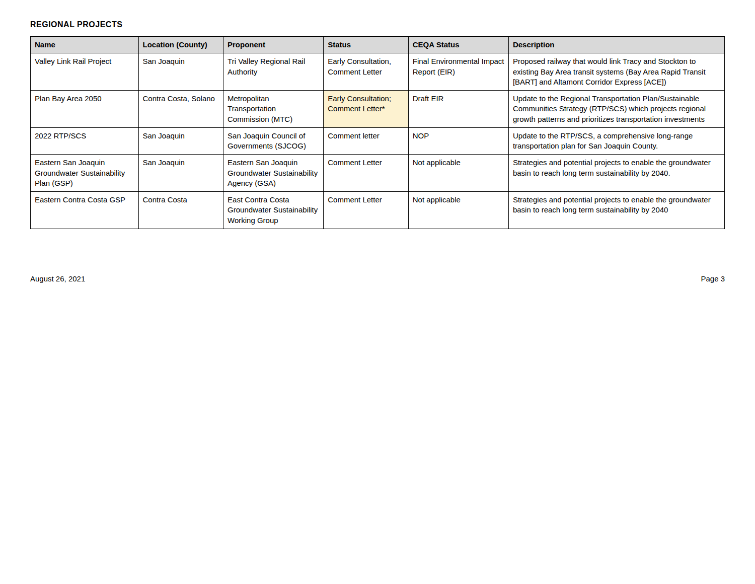REGIONAL PROJECTS
| Name | Location (County) | Proponent | Status | CEQA Status | Description |
| --- | --- | --- | --- | --- | --- |
| Valley Link Rail Project | San Joaquin | Tri Valley Regional Rail Authority | Early Consultation, Comment Letter | Final Environmental Impact Report (EIR) | Proposed railway that would link Tracy and Stockton to existing Bay Area transit systems (Bay Area Rapid Transit [BART] and Altamont Corridor Express [ACE]) |
| Plan Bay Area 2050 | Contra Costa, Solano | Metropolitan Transportation Commission (MTC) | Early Consultation; Comment Letter* | Draft EIR | Update to the Regional Transportation Plan/Sustainable Communities Strategy (RTP/SCS) which projects regional growth patterns and prioritizes transportation investments |
| 2022 RTP/SCS | San Joaquin | San Joaquin Council of Governments (SJCOG) | Comment letter | NOP | Update to the RTP/SCS, a comprehensive long-range transportation plan for San Joaquin County. |
| Eastern San Joaquin Groundwater Sustainability Plan (GSP) | San Joaquin | Eastern San Joaquin Groundwater Sustainability Agency (GSA) | Comment Letter | Not applicable | Strategies and potential projects to enable the groundwater basin to reach long term sustainability by 2040. |
| Eastern Contra Costa GSP | Contra Costa | East Contra Costa Groundwater Sustainability Working Group | Comment Letter | Not applicable | Strategies and potential projects to enable the groundwater basin to reach long term sustainability by 2040 |
August 26, 2021 Page 3